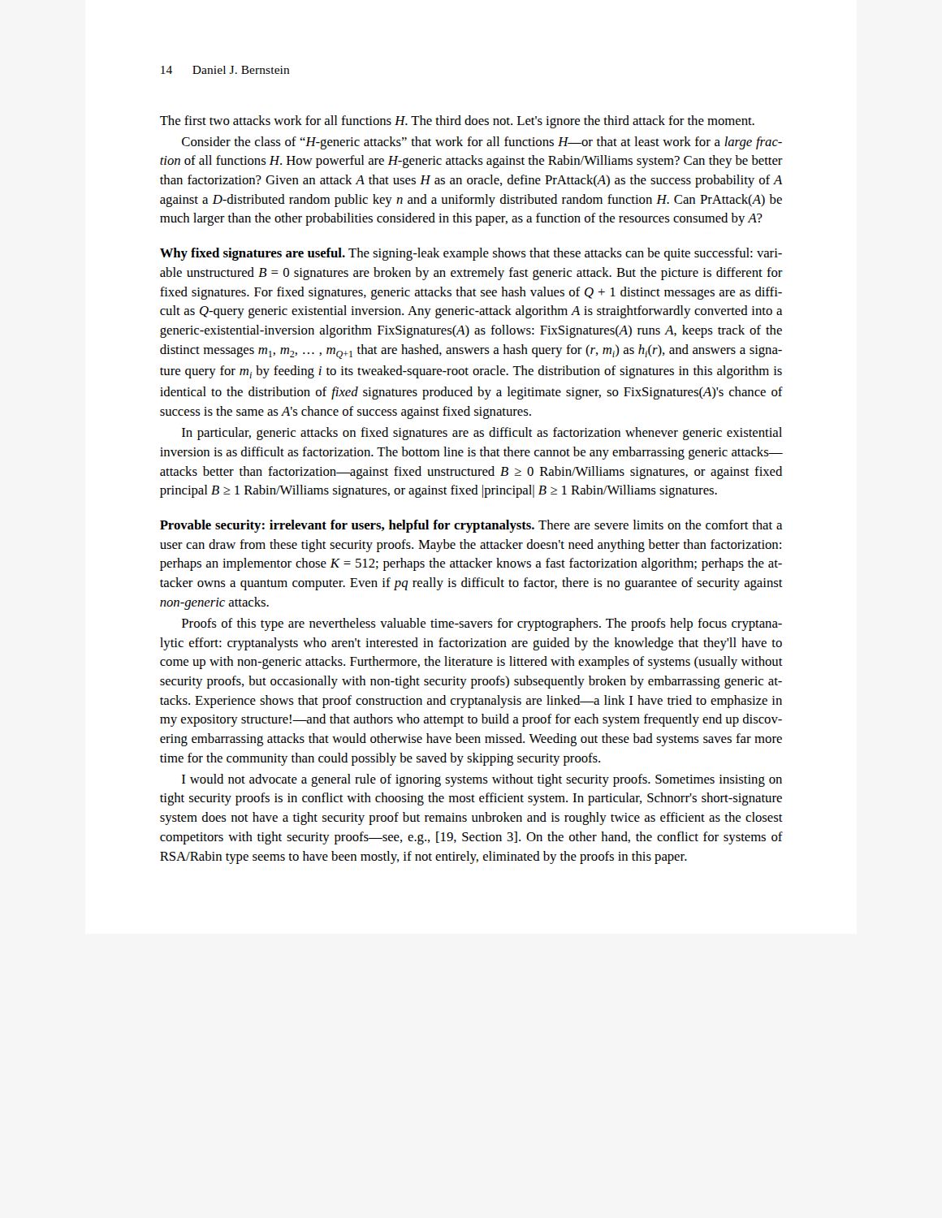14 Daniel J. Bernstein
The first two attacks work for all functions H. The third does not. Let's ignore the third attack for the moment.
Consider the class of “H-generic attacks” that work for all functions H—or that at least work for a large fraction of all functions H. How powerful are H-generic attacks against the Rabin/Williams system? Can they be better than factorization? Given an attack A that uses H as an oracle, define PrAttack(A) as the success probability of A against a D-distributed random public key n and a uniformly distributed random function H. Can PrAttack(A) be much larger than the other probabilities considered in this paper, as a function of the resources consumed by A?
Why fixed signatures are useful. The signing-leak example shows that these attacks can be quite successful: variable unstructured B = 0 signatures are broken by an extremely fast generic attack. But the picture is different for fixed signatures. For fixed signatures, generic attacks that see hash values of Q + 1 distinct messages are as difficult as Q-query generic existential inversion. Any generic-attack algorithm A is straightforwardly converted into a generic-existential-inversion algorithm FixSignatures(A) as follows: FixSignatures(A) runs A, keeps track of the distinct messages m1, m2, … , mQ+1 that are hashed, answers a hash query for (r, mi) as hi(r), and answers a signature query for mi by feeding i to its tweaked-square-root oracle. The distribution of signatures in this algorithm is identical to the distribution of fixed signatures produced by a legitimate signer, so FixSignatures(A)'s chance of success is the same as A's chance of success against fixed signatures.
In particular, generic attacks on fixed signatures are as difficult as factorization whenever generic existential inversion is as difficult as factorization. The bottom line is that there cannot be any embarrassing generic attacks—attacks better than factorization—against fixed unstructured B ≥ 0 Rabin/Williams signatures, or against fixed principal B ≥ 1 Rabin/Williams signatures, or against fixed |principal| B ≥ 1 Rabin/Williams signatures.
Provable security: irrelevant for users, helpful for cryptanalysts. There are severe limits on the comfort that a user can draw from these tight security proofs. Maybe the attacker doesn't need anything better than factorization: perhaps an implementor chose K = 512; perhaps the attacker knows a fast factorization algorithm; perhaps the attacker owns a quantum computer. Even if pq really is difficult to factor, there is no guarantee of security against non-generic attacks.
Proofs of this type are nevertheless valuable time-savers for cryptographers. The proofs help focus cryptanalytic effort: cryptanalysts who aren't interested in factorization are guided by the knowledge that they'll have to come up with non-generic attacks. Furthermore, the literature is littered with examples of systems (usually without security proofs, but occasionally with non-tight security proofs) subsequently broken by embarrassing generic attacks. Experience shows that proof construction and cryptanalysis are linked—a link I have tried to emphasize in my expository structure!—and that authors who attempt to build a proof for each system frequently end up discovering embarrassing attacks that would otherwise have been missed. Weeding out these bad systems saves far more time for the community than could possibly be saved by skipping security proofs.
I would not advocate a general rule of ignoring systems without tight security proofs. Sometimes insisting on tight security proofs is in conflict with choosing the most efficient system. In particular, Schnorr's short-signature system does not have a tight security proof but remains unbroken and is roughly twice as efficient as the closest competitors with tight security proofs—see, e.g., [19, Section 3]. On the other hand, the conflict for systems of RSA/Rabin type seems to have been mostly, if not entirely, eliminated by the proofs in this paper.